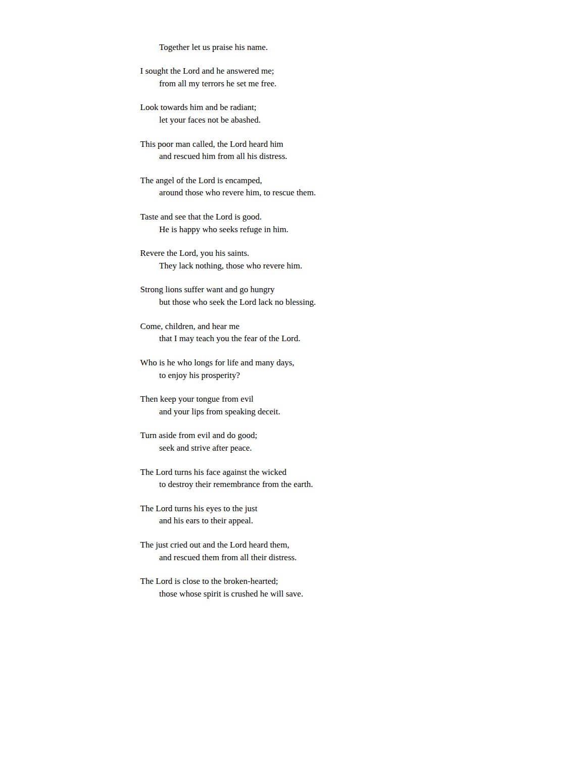Together let us praise his name.
I sought the Lord and he answered me;
from all my terrors he set me free.
Look towards him and be radiant;
let your faces not be abashed.
This poor man called, the Lord heard him
and rescued him from all his distress.
The angel of the Lord is encamped,
around those who revere him, to rescue them.
Taste and see that the Lord is good.
He is happy who seeks refuge in him.
Revere the Lord, you his saints.
They lack nothing, those who revere him.
Strong lions suffer want and go hungry
but those who seek the Lord lack no blessing.
Come, children, and hear me
that I may teach you the fear of the Lord.
Who is he who longs for life and many days,
to enjoy his prosperity?
Then keep your tongue from evil
and your lips from speaking deceit.
Turn aside from evil and do good;
seek and strive after peace.
The Lord turns his face against the wicked
to destroy their remembrance from the earth.
The Lord turns his eyes to the just
and his ears to their appeal.
The just cried out and the Lord heard them,
and rescued them from all their distress.
The Lord is close to the broken-hearted;
those whose spirit is crushed he will save.